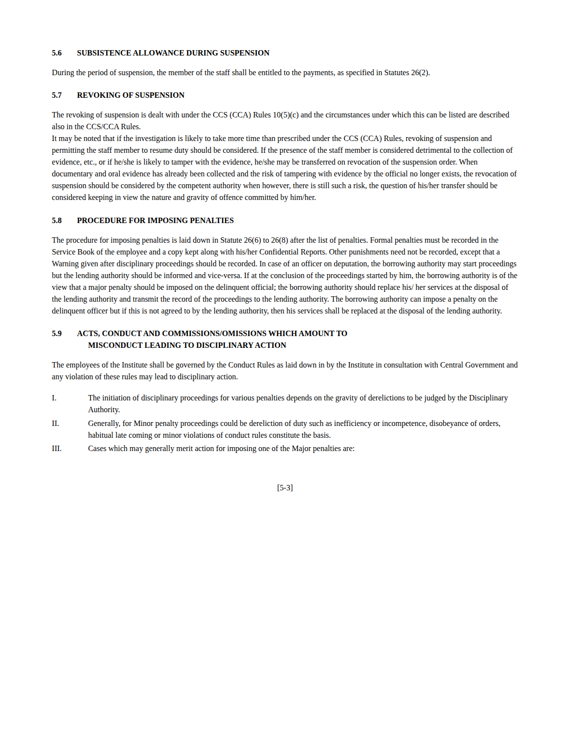5.6 SUBSISTENCE ALLOWANCE DURING SUSPENSION
During the period of suspension, the member of the staff shall be entitled to the payments, as specified in Statutes 26(2).
5.7 REVOKING OF SUSPENSION
The revoking of suspension is dealt with under the CCS (CCA) Rules 10(5)(c) and the circumstances under which this can be listed are described also in the CCS/CCA Rules.
It may be noted that if the investigation is likely to take more time than prescribed under the CCS (CCA) Rules, revoking of suspension and permitting the staff member to resume duty should be considered. If the presence of the staff member is considered detrimental to the collection of evidence, etc., or if he/she is likely to tamper with the evidence, he/she may be transferred on revocation of the suspension order. When documentary and oral evidence has already been collected and the risk of tampering with evidence by the official no longer exists, the revocation of suspension should be considered by the competent authority when however, there is still such a risk, the question of his/her transfer should be considered keeping in view the nature and gravity of offence committed by him/her.
5.8 PROCEDURE FOR IMPOSING PENALTIES
The procedure for imposing penalties is laid down in Statute 26(6) to 26(8) after the list of penalties. Formal penalties must be recorded in the Service Book of the employee and a copy kept along with his/her Confidential Reports. Other punishments need not be recorded, except that a Warning given after disciplinary proceedings should be recorded. In case of an officer on deputation, the borrowing authority may start proceedings but the lending authority should be informed and vice-versa. If at the conclusion of the proceedings started by him, the borrowing authority is of the view that a major penalty should be imposed on the delinquent official; the borrowing authority should replace his/ her services at the disposal of the lending authority and transmit the record of the proceedings to the lending authority. The borrowing authority can impose a penalty on the delinquent officer but if this is not agreed to by the lending authority, then his services shall be replaced at the disposal of the lending authority.
5.9 ACTS, CONDUCT AND COMMISSIONS/OMISSIONS WHICH AMOUNT TO
MISCONDUCT LEADING TO DISCIPLINARY ACTION
The employees of the Institute shall be governed by the Conduct Rules as laid down in by the Institute in consultation with Central Government and any violation of these rules may lead to disciplinary action.
I. The initiation of disciplinary proceedings for various penalties depends on the gravity of derelictions to be judged by the Disciplinary Authority.
II. Generally, for Minor penalty proceedings could be dereliction of duty such as inefficiency or incompetence, disobeyance of orders, habitual late coming or minor violations of conduct rules constitute the basis.
III. Cases which may generally merit action for imposing one of the Major penalties are:
[5-3]